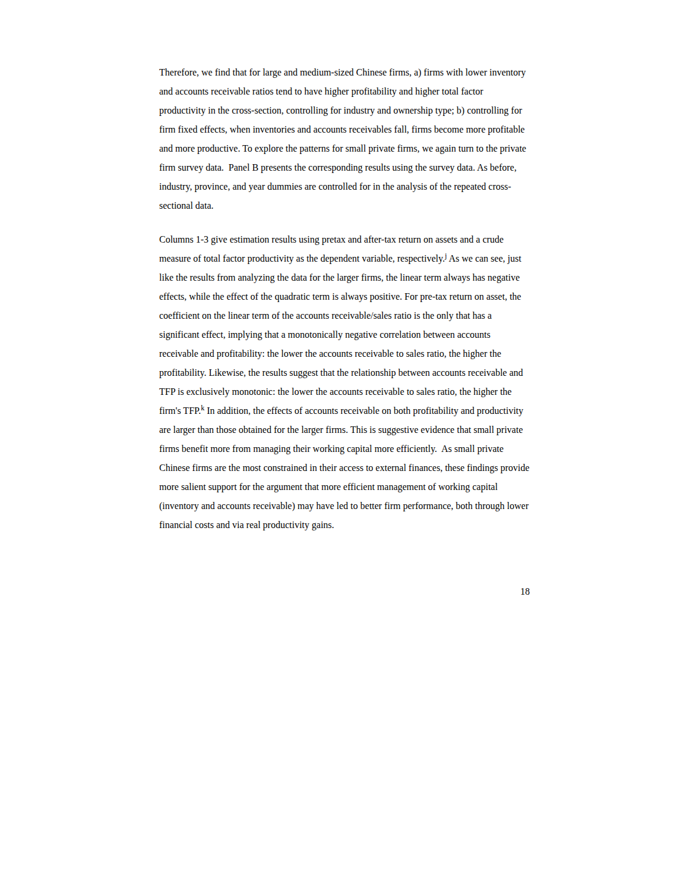Therefore, we find that for large and medium-sized Chinese firms, a) firms with lower inventory and accounts receivable ratios tend to have higher profitability and higher total factor productivity in the cross-section, controlling for industry and ownership type; b) controlling for firm fixed effects, when inventories and accounts receivables fall, firms become more profitable and more productive. To explore the patterns for small private firms, we again turn to the private firm survey data. Panel B presents the corresponding results using the survey data. As before, industry, province, and year dummies are controlled for in the analysis of the repeated cross-sectional data.
Columns 1-3 give estimation results using pretax and after-tax return on assets and a crude measure of total factor productivity as the dependent variable, respectively.j As we can see, just like the results from analyzing the data for the larger firms, the linear term always has negative effects, while the effect of the quadratic term is always positive. For pre-tax return on asset, the coefficient on the linear term of the accounts receivable/sales ratio is the only that has a significant effect, implying that a monotonically negative correlation between accounts receivable and profitability: the lower the accounts receivable to sales ratio, the higher the profitability. Likewise, the results suggest that the relationship between accounts receivable and TFP is exclusively monotonic: the lower the accounts receivable to sales ratio, the higher the firm's TFP.k In addition, the effects of accounts receivable on both profitability and productivity are larger than those obtained for the larger firms. This is suggestive evidence that small private firms benefit more from managing their working capital more efficiently. As small private Chinese firms are the most constrained in their access to external finances, these findings provide more salient support for the argument that more efficient management of working capital (inventory and accounts receivable) may have led to better firm performance, both through lower financial costs and via real productivity gains.
18